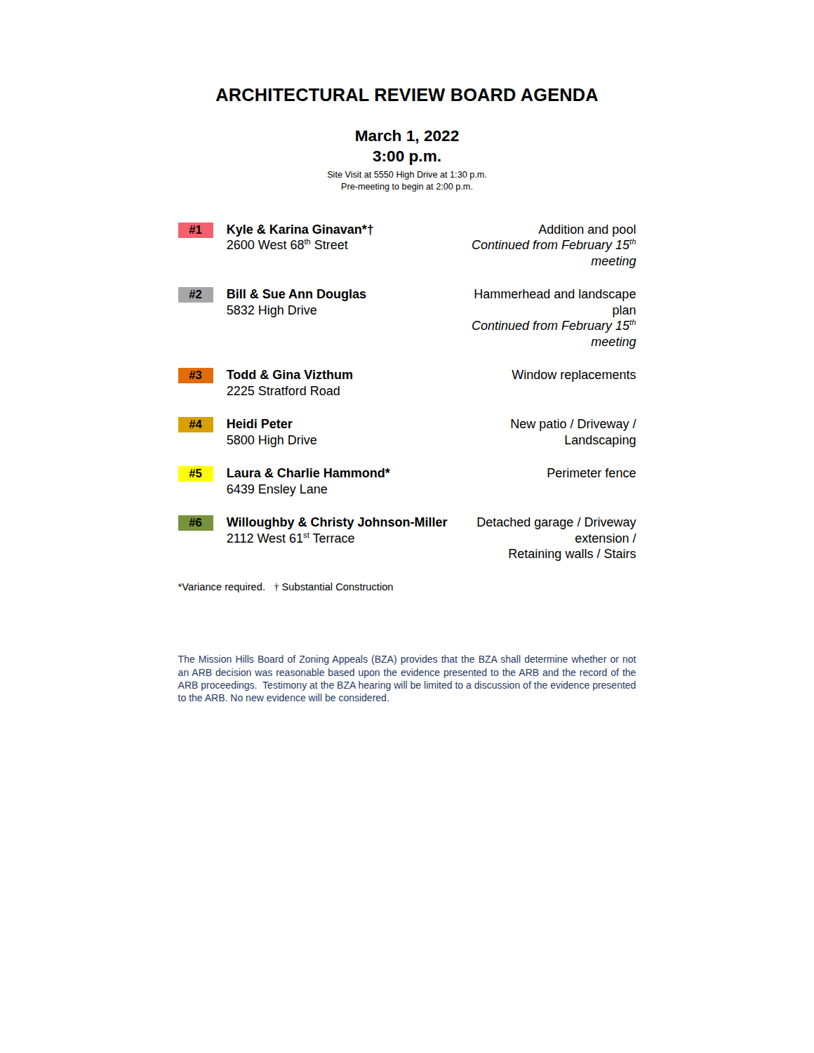ARCHITECTURAL REVIEW BOARD AGENDA
March 1, 2022
3:00 p.m.
Site Visit at 5550 High Drive at 1:30 p.m.
Pre-meeting to begin at 2:00 p.m.
| #1 | Kyle & Karina Ginavan* † 2600 West 68 th Street | Addition and pool Continued from February 15 th meeting |
| #2 | Bill & Sue Ann Douglas 5832 High Drive | Hammerhead and landscape plan Continued from February 15 th meeting |
| #3 | Todd & Gina Vizthum 2225 Stratford Road | Window replacements |
| #4 | Heidi Peter 5800 High Drive | New patio / Driveway / Landscaping |
| #5 | Laura & Charlie Hammond* 6439 Ensley Lane | Perimeter fence |
| #6 | Willoughby & Christy Johnson-Miller 2112 West 61 st Terrace | Detached garage / Driveway extension / Retaining walls / Stairs |
*Variance required. † Substantial Construction
The Mission Hills Board of Zoning Appeals (BZA) provides that the BZA shall determine whether or not an ARB decision was reasonable based upon the evidence presented to the ARB and the record of the ARB proceedings. Testimony at the BZA hearing will be limited to a discussion of the evidence presented to the ARB. No new evidence will be considered.